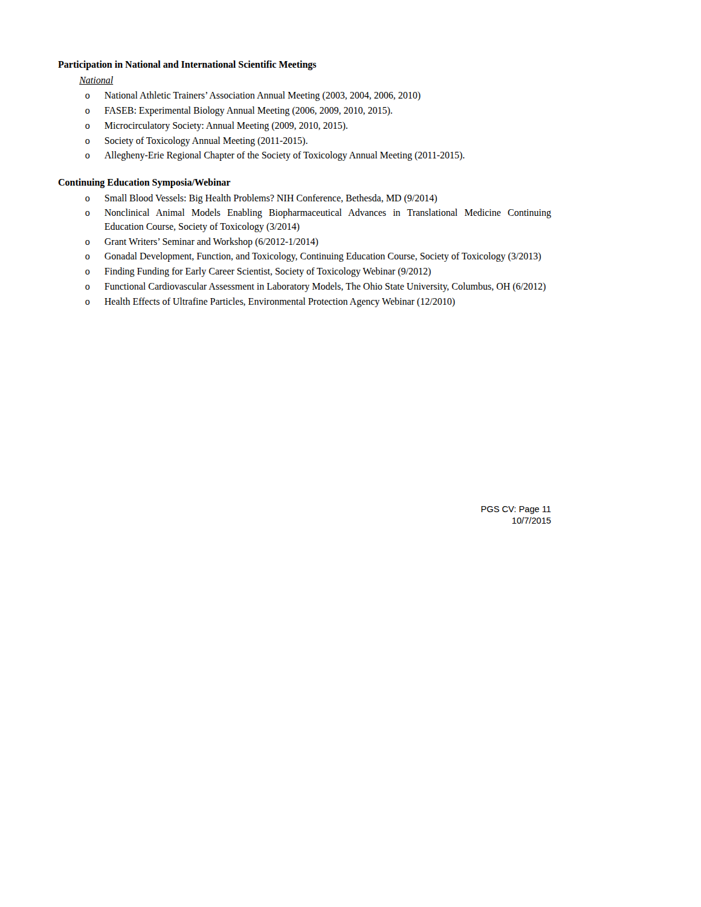Participation in National and International Scientific Meetings
National
National Athletic Trainers’ Association Annual Meeting (2003, 2004, 2006, 2010)
FASEB: Experimental Biology Annual Meeting (2006, 2009, 2010, 2015).
Microcirculatory Society: Annual Meeting (2009, 2010, 2015).
Society of Toxicology Annual Meeting (2011-2015).
Allegheny-Erie Regional Chapter of the Society of Toxicology Annual Meeting (2011-2015).
Continuing Education Symposia/Webinar
Small Blood Vessels: Big Health Problems? NIH Conference, Bethesda, MD (9/2014)
Nonclinical Animal Models Enabling Biopharmaceutical Advances in Translational Medicine Continuing Education Course, Society of Toxicology (3/2014)
Grant Writers’ Seminar and Workshop (6/2012-1/2014)
Gonadal Development, Function, and Toxicology, Continuing Education Course, Society of Toxicology (3/2013)
Finding Funding for Early Career Scientist, Society of Toxicology Webinar (9/2012)
Functional Cardiovascular Assessment in Laboratory Models, The Ohio State University, Columbus, OH (6/2012)
Health Effects of Ultrafine Particles, Environmental Protection Agency Webinar (12/2010)
PGS CV: Page 11
10/7/2015